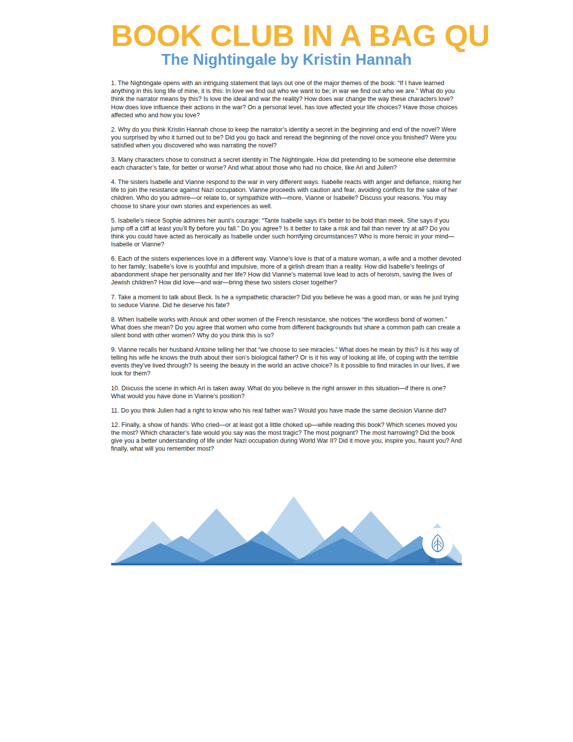Book Club in a Bag Questions
The Nightingale by Kristin Hannah
The Nightingale opens with an intriguing statement that lays out one of the major themes of the book: “If I have learned anything in this long life of mine, it is this: In love we find out who we want to be; in war we find out who we are.” What do you think the narrator means by this? Is love the ideal and war the reality? How does war change the way these characters love? How does love influence their actions in the war? On a personal level, has love affected your life choices? Have those choices affected who and how you love?
Why do you think Kristin Hannah chose to keep the narrator’s identity a secret in the beginning and end of the novel? Were you surprised by who it turned out to be? Did you go back and reread the beginning of the novel once you finished? Were you satisfied when you discovered who was narrating the novel?
Many characters chose to construct a secret identity in The Nightingale. How did pretending to be someone else determine each character’s fate, for better or worse? And what about those who had no choice, like Ari and Julien?
The sisters Isabelle and Vianne respond to the war in very different ways. Isabelle reacts with anger and defiance, risking her life to join the resistance against Nazi occupation. Vianne proceeds with caution and fear, avoiding conflicts for the sake of her children. Who do you admire—or relate to, or sympathize with—more, Vianne or Isabelle? Discuss your reasons. You may choose to share your own stories and experiences as well.
Isabelle’s niece Sophie admires her aunt’s courage: “Tante Isabelle says it’s better to be bold than meek. She says if you jump off a cliff at least you’ll fly before you fall.” Do you agree? Is it better to take a risk and fail than never try at all? Do you think you could have acted as heroically as Isabelle under such horrifying circumstances? Who is more heroic in your mind—Isabelle or Vianne?
Each of the sisters experiences love in a different way. Vianne’s love is that of a mature woman, a wife and a mother devoted to her family; Isabelle’s love is youthful and impulsive, more of a girlish dream than a reality. How did Isabelle’s feelings of abandonment shape her personality and her life? How did Vianne’s maternal love lead to acts of heroism, saving the lives of Jewish children? How did love—and war—bring these two sisters closer together?
Take a moment to talk about Beck. Is he a sympathetic character? Did you believe he was a good man, or was he just trying to seduce Vianne. Did he deserve his fate?
When Isabelle works with Anouk and other women of the French resistance, she notices “the wordless bond of women.” What does she mean? Do you agree that women who come from different backgrounds but share a common path can create a silent bond with other women? Why do you think this is so?
Vianne recalls her husband Antoine telling her that “we choose to see miracles.” What does he mean by this? Is it his way of telling his wife he knows the truth about their son’s biological father? Or is it his way of looking at life, of coping with the terrible events they’ve lived through? Is seeing the beauty in the world an active choice? Is it possible to find miracles in our lives, if we look for them?
Discuss the scene in which Ari is taken away. What do you believe is the right answer in this situation—if there is one? What would you have done in Vianne’s position?
Do you think Julien had a right to know who his real father was? Would you have made the same decision Vianne did?
Finally, a show of hands: Who cried—or at least got a little choked up—while reading this book? Which scenes moved you the most? Which character’s fate would you say was the most tragic? The most poignant? The most harrowing? Did the book give you a better understanding of life under Nazi occupation during World War II? Did it move you, inspire you, haunt you? And finally, what will you remember most?